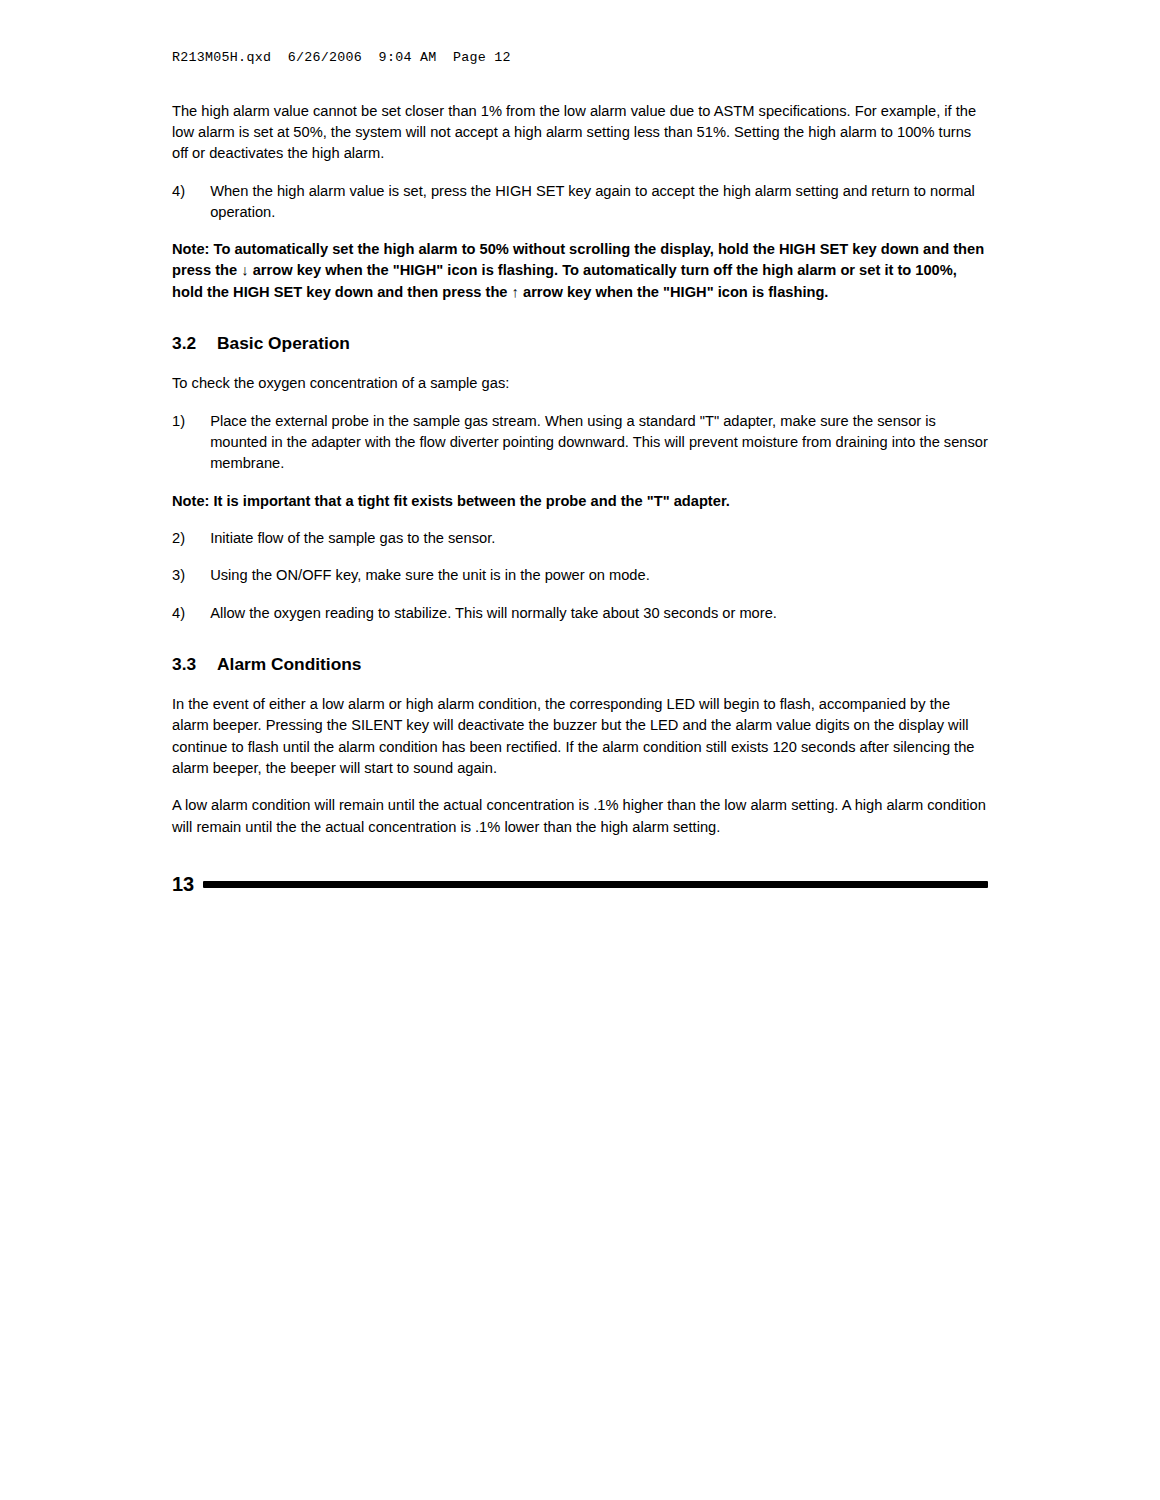R213M05H.qxd 6/26/2006 9:04 AM Page 12
The high alarm value cannot be set closer than 1% from the low alarm value due to ASTM specifications. For example, if the low alarm is set at 50%, the system will not accept a high alarm setting less than 51%. Setting the high alarm to 100% turns off or deactivates the high alarm.
4) When the high alarm value is set, press the HIGH SET key again to accept the high alarm setting and return to normal operation.
Note: To automatically set the high alarm to 50% without scrolling the display, hold the HIGH SET key down and then press the ↓ arrow key when the "HIGH" icon is flashing. To automatically turn off the high alarm or set it to 100%, hold the HIGH SET key down and then press the ↑ arrow key when the "HIGH" icon is flashing.
3.2 Basic Operation
To check the oxygen concentration of a sample gas:
1) Place the external probe in the sample gas stream. When using a standard "T" adapter, make sure the sensor is mounted in the adapter with the flow diverter pointing downward. This will prevent moisture from draining into the sensor membrane.
Note: It is important that a tight fit exists between the probe and the "T" adapter.
2) Initiate flow of the sample gas to the sensor.
3) Using the ON/OFF key, make sure the unit is in the power on mode.
4) Allow the oxygen reading to stabilize. This will normally take about 30 seconds or more.
3.3 Alarm Conditions
In the event of either a low alarm or high alarm condition, the corresponding LED will begin to flash, accompanied by the alarm beeper. Pressing the SILENT key will deactivate the buzzer but the LED and the alarm value digits on the display will continue to flash until the alarm condition has been rectified. If the alarm condition still exists 120 seconds after silencing the alarm beeper, the beeper will start to sound again.
A low alarm condition will remain until the actual concentration is .1% higher than the low alarm setting. A high alarm condition will remain until the the actual concentration is .1% lower than the high alarm setting.
13